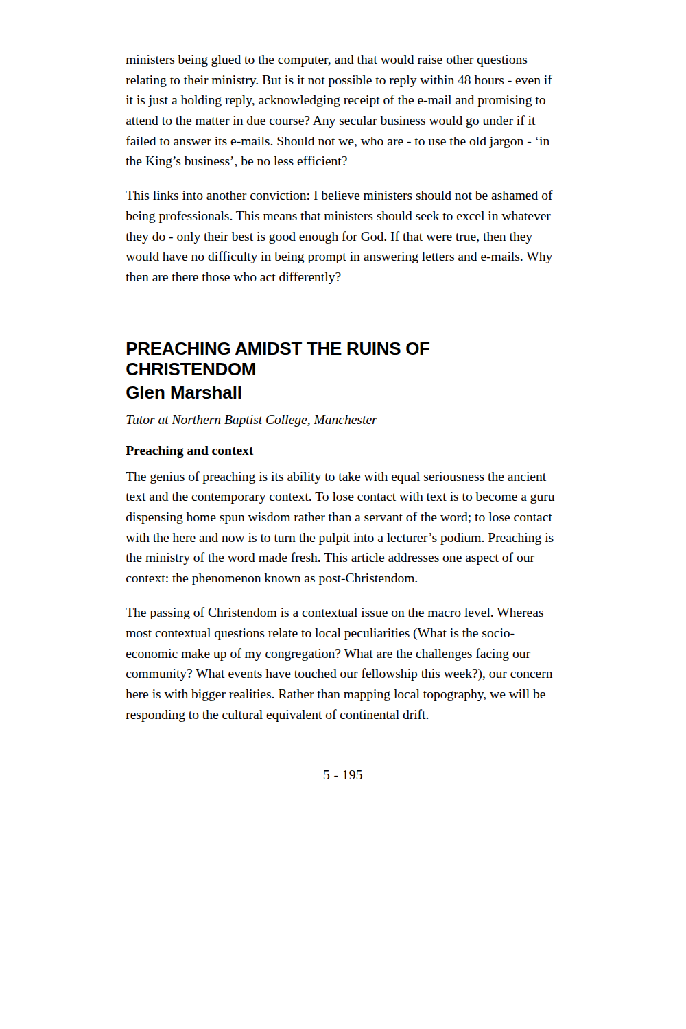ministers being glued to the computer, and that would raise other questions relating to their ministry. But is it not possible to reply within 48 hours - even if it is just a holding reply, acknowledging receipt of the e-mail and promising to attend to the matter in due course? Any secular business would go under if it failed to answer its e-mails. Should not we, who are - to use the old jargon - ‘in the King’s business’, be no less efficient?
This links into another conviction: I believe ministers should not be ashamed of being professionals. This means that ministers should seek to excel in whatever they do - only their best is good enough for God. If that were true, then they would have no difficulty in being prompt in answering letters and e-mails. Why then are there those who act differently?
PREACHING AMIDST THE RUINS OF CHRISTENDOM
Glen Marshall
Tutor at Northern Baptist College, Manchester
Preaching and context
The genius of preaching is its ability to take with equal seriousness the ancient text and the contemporary context. To lose contact with text is to become a guru dispensing home spun wisdom rather than a servant of the word; to lose contact with the here and now is to turn the pulpit into a lecturer’s podium. Preaching is the ministry of the word made fresh. This article addresses one aspect of our context: the phenomenon known as post-Christendom.
The passing of Christendom is a contextual issue on the macro level. Whereas most contextual questions relate to local peculiarities (What is the socio-economic make up of my congregation? What are the challenges facing our community? What events have touched our fellowship this week?), our concern here is with bigger realities. Rather than mapping local topography, we will be responding to the cultural equivalent of continental drift.
5 - 195